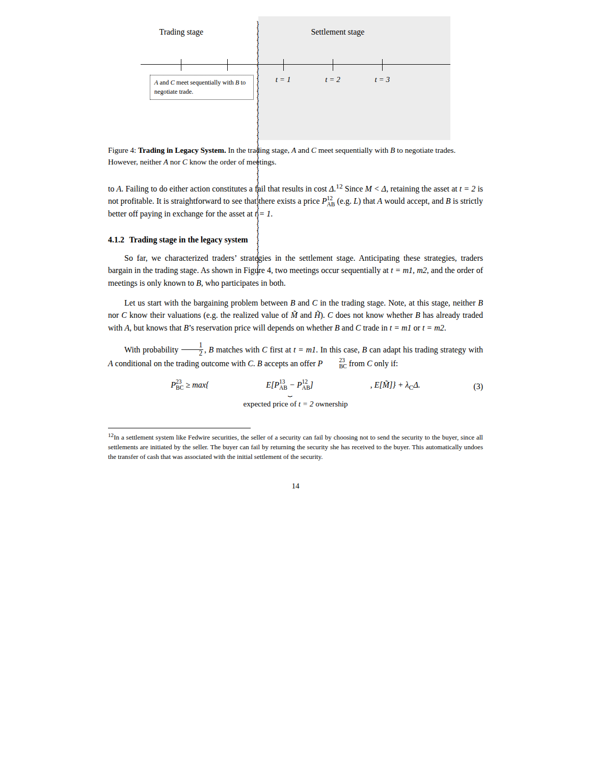Trading stage
Settlement stage
｝｝｝｝｝｝｝｝｝｝｝｝｝｝｝｝｝｝｝｝｝｝｝｝｝｝｝｝｝｝｝｝｝｝｝｝｝｝｝｝
t = m1
t = m2
t = 1
t = 2
t = 3
A and C meet sequentially with B to negotiate trade.
Figure 4: Trading in Legacy System. In the trading stage, A and C meet sequentially with B to negotiate trades. However, neither A nor C know the order of meetings.
to A. Failing to do either action constitutes a fail that results in cost Δ.12 Since M < Δ, retaining the asset at t = 2 is not profitable. It is straightforward to see that there exists a price P12 AB (e.g. L) that A would accept, and B is strictly better off paying in exchange for the asset at t = 1.
4.1.2 Trading stage in the legacy system
So far, we characterized traders’ strategies in the settlement stage. Anticipating these strategies, traders bargain in the trading stage. As shown in Figure 4, two meetings occur sequentially at t = m1, m2, and the order of meetings is only known to B, who participates in both.
Let us start with the bargaining problem between B and C in the trading stage. Note, at this stage, neither B nor C know their valuations (e.g. the realized value of M̃ and H̃). C does not know whether B has already traded with A, but knows that B’s reservation price will depends on whether B and C trade in t = m1 or t = m2.
With probability 12, B matches with C first at t = m1. In this case, B can adapt his trading strategy with A conditional on the trading outcome with C. B accepts an offer P23 BC from C only if:
(3)
P23 BC ≥ max{ E[P13 AB − P12 AB] ⏟ , E[M̃]} + λCΔ.
expected price of t = 2 ownership
12In a settlement system like Fedwire securities, the seller of a security can fail by choosing not to send the security to the buyer, since all settlements are initiated by the seller. The buyer can fail by returning the security she has received to the buyer. This automatically undoes the transfer of cash that was associated with the initial settlement of the security.
14